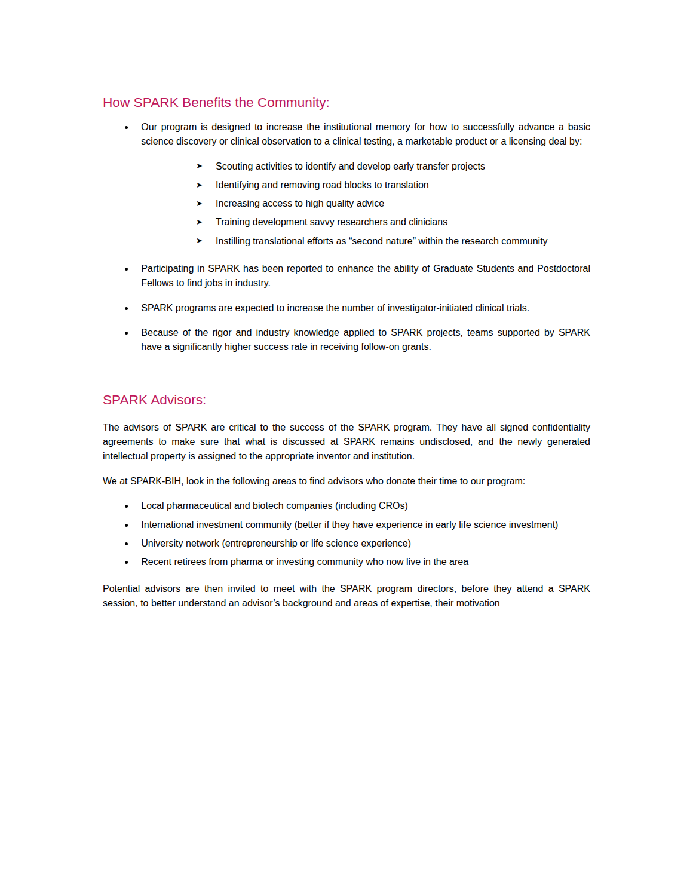How SPARK Benefits the Community:
Our program is designed to increase the institutional memory for how to successfully advance a basic science discovery or clinical observation to a clinical testing, a marketable product or a licensing deal by:
Scouting activities to identify and develop early transfer projects
Identifying and removing road blocks to translation
Increasing access to high quality advice
Training development savvy researchers and clinicians
Instilling translational efforts as “second nature” within the research community
Participating in SPARK has been reported to enhance the ability of Graduate Students and Postdoctoral Fellows to find jobs in industry.
SPARK programs are expected to increase the number of investigator-initiated clinical trials.
Because of the rigor and industry knowledge applied to SPARK projects, teams supported by SPARK have a significantly higher success rate in receiving follow-on grants.
SPARK Advisors:
The advisors of SPARK are critical to the success of the SPARK program. They have all signed confidentiality agreements to make sure that what is discussed at SPARK remains undisclosed, and the newly generated intellectual property is assigned to the appropriate inventor and institution.
We at SPARK-BIH, look in the following areas to find advisors who donate their time to our program:
Local pharmaceutical and biotech companies (including CROs)
International investment community (better if they have experience in early life science investment)
University network (entrepreneurship or life science experience)
Recent retirees from pharma or investing community who now live in the area
Potential advisors are then invited to meet with the SPARK program directors, before they attend a SPARK session, to better understand an advisor’s background and areas of expertise, their motivation